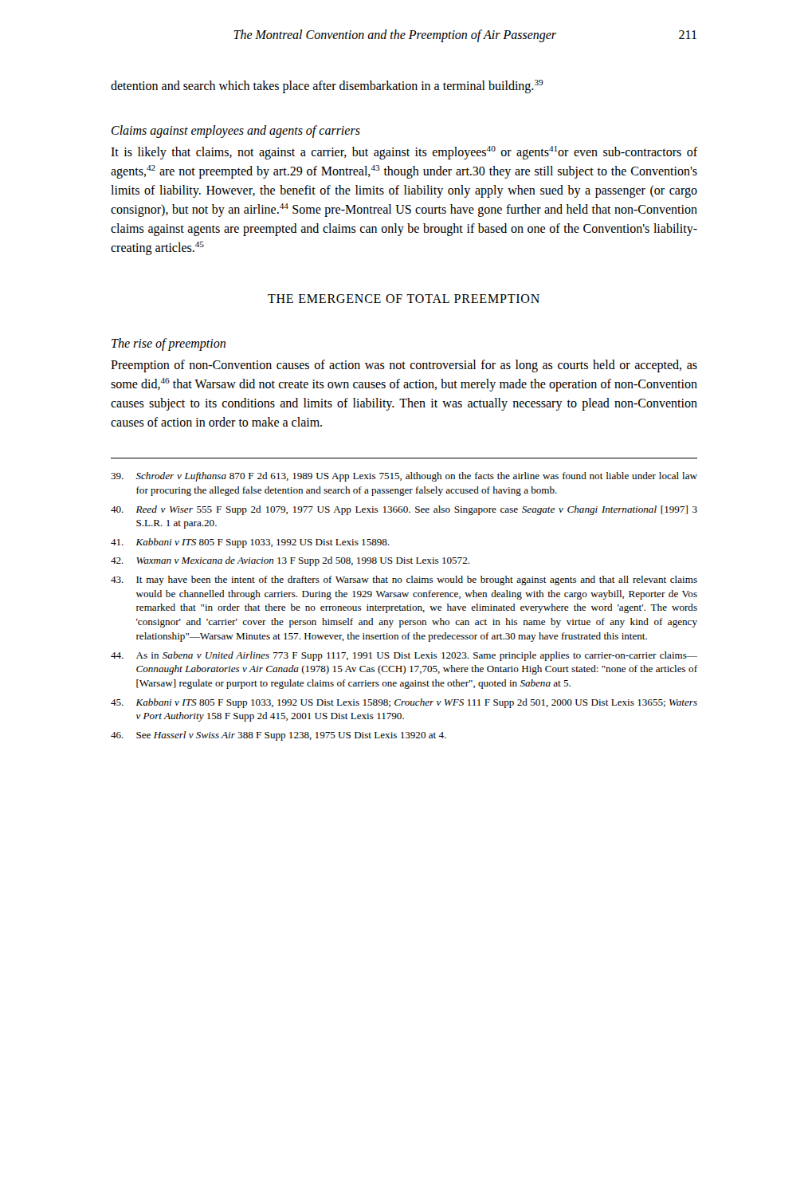The Montreal Convention and the Preemption of Air Passenger 211
detention and search which takes place after disembarkation in a terminal building.39
Claims against employees and agents of carriers
It is likely that claims, not against a carrier, but against its employees40 or agents41or even sub-contractors of agents,42 are not preempted by art.29 of Montreal,43 though under art.30 they are still subject to the Convention's limits of liability. However, the benefit of the limits of liability only apply when sued by a passenger (or cargo consignor), but not by an airline.44 Some pre-Montreal US courts have gone further and held that non-Convention claims against agents are preempted and claims can only be brought if based on one of the Convention's liability-creating articles.45
The Emergence of Total Preemption
The rise of preemption
Preemption of non-Convention causes of action was not controversial for as long as courts held or accepted, as some did,46 that Warsaw did not create its own causes of action, but merely made the operation of non-Convention causes subject to its conditions and limits of liability. Then it was actually necessary to plead non-Convention causes of action in order to make a claim.
Schroder v Lufthansa 870 F 2d 613, 1989 US App Lexis 7515, although on the facts the airline was found not liable under local law for procuring the alleged false detention and search of a passenger falsely accused of having a bomb.
Reed v Wiser 555 F Supp 2d 1079, 1977 US App Lexis 13660. See also Singapore case Seagate v Changi International [1997] 3 S.L.R. 1 at para.20.
Kabbani v ITS 805 F Supp 1033, 1992 US Dist Lexis 15898.
Waxman v Mexicana de Aviacion 13 F Supp 2d 508, 1998 US Dist Lexis 10572.
It may have been the intent of the drafters of Warsaw that no claims would be brought against agents and that all relevant claims would be channelled through carriers. During the 1929 Warsaw conference, when dealing with the cargo waybill, Reporter de Vos remarked that "in order that there be no erroneous interpretation, we have eliminated everywhere the word 'agent'. The words 'consignor' and 'carrier' cover the person himself and any person who can act in his name by virtue of any kind of agency relationship"—Warsaw Minutes at 157. However, the insertion of the predecessor of art.30 may have frustrated this intent.
As in Sabena v United Airlines 773 F Supp 1117, 1991 US Dist Lexis 12023. Same principle applies to carrier-on-carrier claims—Connaught Laboratories v Air Canada (1978) 15 Av Cas (CCH) 17,705, where the Ontario High Court stated: "none of the articles of [Warsaw] regulate or purport to regulate claims of carriers one against the other", quoted in Sabena at 5.
Kabbani v ITS 805 F Supp 1033, 1992 US Dist Lexis 15898; Croucher v WFS 111 F Supp 2d 501, 2000 US Dist Lexis 13655; Waters v Port Authority 158 F Supp 2d 415, 2001 US Dist Lexis 11790.
See Hasserl v Swiss Air 388 F Supp 1238, 1975 US Dist Lexis 13920 at 4.